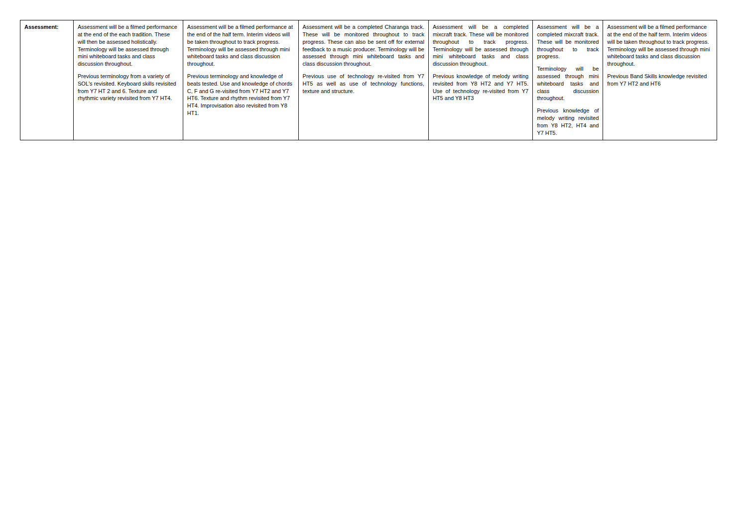| Assessment: | Assessment will be a filmed performance at the end of the each tradition. These will then be assessed holistically. Terminology will be assessed through mini whiteboard tasks and class discussion throughout. Previous terminology from a variety of SOL's revisited. Keyboard skills revisited from Y7 HT 2 and 6. Texture and rhythmic variety revisited from Y7 HT4. | Assessment will be a filmed performance at the end of the half term. Interim videos will be taken throughout to track progress. Terminology will be assessed through mini whiteboard tasks and class discussion throughout. Previous terminology and knowledge of beats tested. Use and knowledge of chords C, F and G re-visited from Y7 HT2 and Y7 HT6. Texture and rhythm revisited from Y7 HT4. Improvisation also revisited from Y8 HT1. | Assessment will be a completed Charanga track. These will be monitored throughout to track progress. These can also be sent off for external feedback to a music producer. Terminology will be assessed through mini whiteboard tasks and class discussion throughout. Previous use of technology re-visited from Y7 HT5 as well as use of technology functions, texture and structure. | Assessment will be a completed mixcraft track. These will be monitored throughout to track progress. Terminology will be assessed through mini whiteboard tasks and class discussion throughout. Previous knowledge of melody writing revisited from Y8 HT2 and Y7 HT5. Use of technology re-visited from Y7 HT5 and Y8 HT3 | Assessment will be a completed mixcraft track. These will be monitored throughout to track progress. Terminology will be assessed through mini whiteboard tasks and class discussion throughout. Previous knowledge of melody writing revisited from Y8 HT2, HT4 and Y7 HT5. | Assessment will be a filmed performance at the end of the half term. Interim videos will be taken throughout to track progress. Terminology will be assessed through mini whiteboard tasks and class discussion throughout. Previous Band Skills knowledge revisited from Y7 HT2 and HT6 |